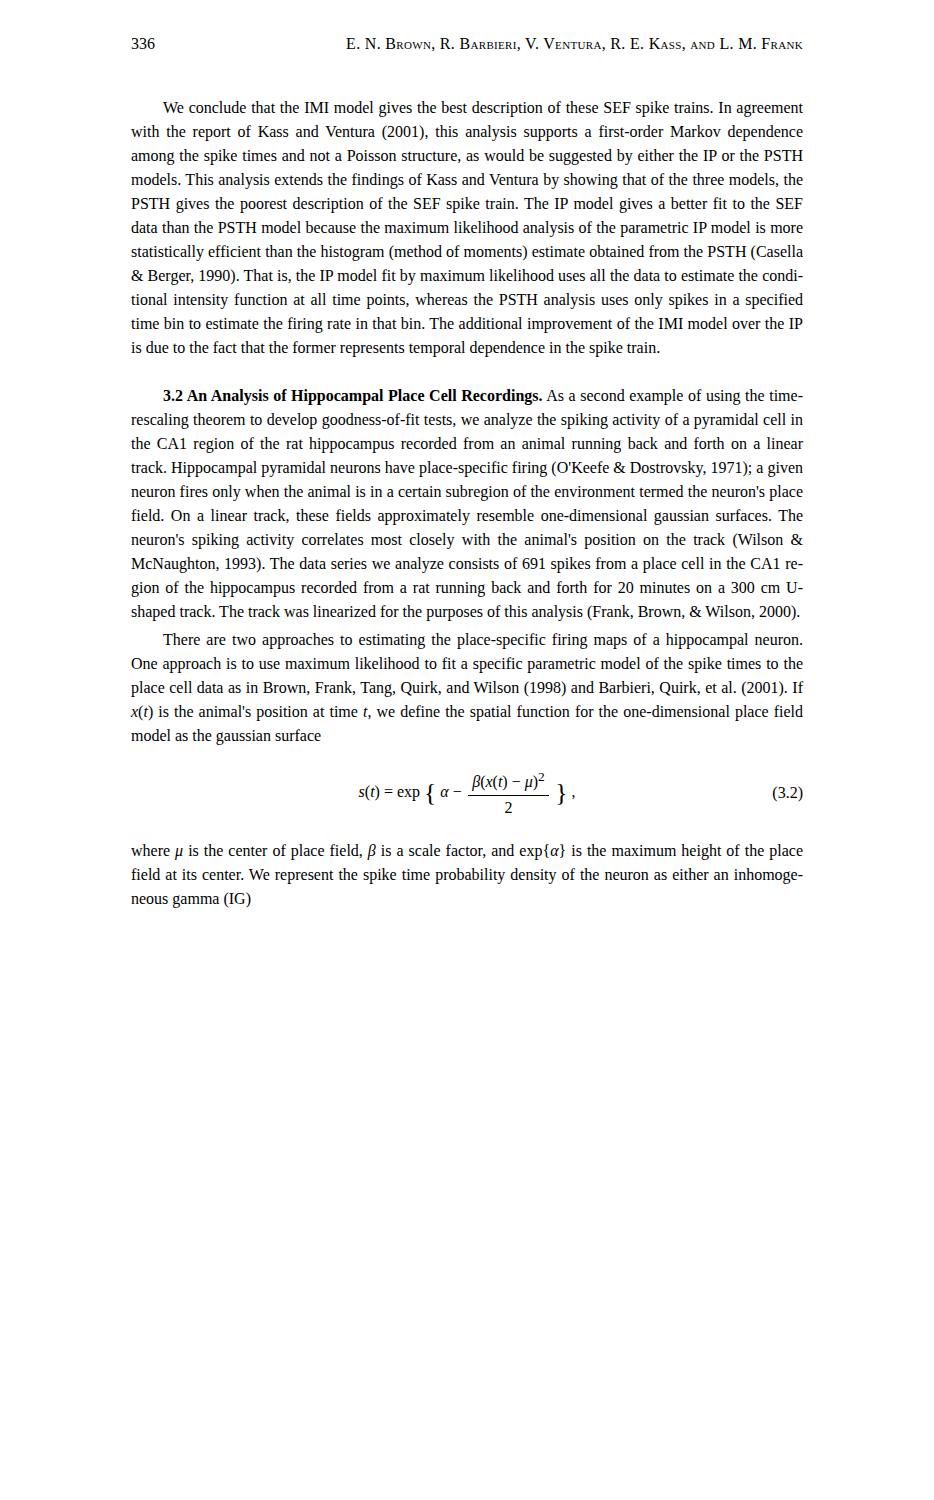336 E. N. Brown, R. Barbieri, V. Ventura, R. E. Kass, and L. M. Frank
We conclude that the IMI model gives the best description of these SEF spike trains. In agreement with the report of Kass and Ventura (2001), this analysis supports a first-order Markov dependence among the spike times and not a Poisson structure, as would be suggested by either the IP or the PSTH models. This analysis extends the findings of Kass and Ventura by showing that of the three models, the PSTH gives the poorest description of the SEF spike train. The IP model gives a better fit to the SEF data than the PSTH model because the maximum likelihood analysis of the parametric IP model is more statistically efficient than the histogram (method of moments) estimate obtained from the PSTH (Casella & Berger, 1990). That is, the IP model fit by maximum likelihood uses all the data to estimate the conditional intensity function at all time points, whereas the PSTH analysis uses only spikes in a specified time bin to estimate the firing rate in that bin. The additional improvement of the IMI model over the IP is due to the fact that the former represents temporal dependence in the spike train.
3.2 An Analysis of Hippocampal Place Cell Recordings. As a second example of using the time-rescaling theorem to develop goodness-of-fit tests, we analyze the spiking activity of a pyramidal cell in the CA1 region of the rat hippocampus recorded from an animal running back and forth on a linear track. Hippocampal pyramidal neurons have place-specific firing (O'Keefe & Dostrovsky, 1971); a given neuron fires only when the animal is in a certain subregion of the environment termed the neuron's place field. On a linear track, these fields approximately resemble one-dimensional gaussian surfaces. The neuron's spiking activity correlates most closely with the animal's position on the track (Wilson & McNaughton, 1993). The data series we analyze consists of 691 spikes from a place cell in the CA1 region of the hippocampus recorded from a rat running back and forth for 20 minutes on a 300 cm U-shaped track. The track was linearized for the purposes of this analysis (Frank, Brown, & Wilson, 2000).
There are two approaches to estimating the place-specific firing maps of a hippocampal neuron. One approach is to use maximum likelihood to fit a specific parametric model of the spike times to the place cell data as in Brown, Frank, Tang, Quirk, and Wilson (1998) and Barbieri, Quirk, et al. (2001). If x(t) is the animal's position at time t, we define the spatial function for the one-dimensional place field model as the gaussian surface
s(t) = exp { α − β(x(t) − μ)2 2 } , (3.2)
where μ is the center of place field, β is a scale factor, and exp{α} is the maximum height of the place field at its center. We represent the spike time probability density of the neuron as either an inhomogeneous gamma (IG)